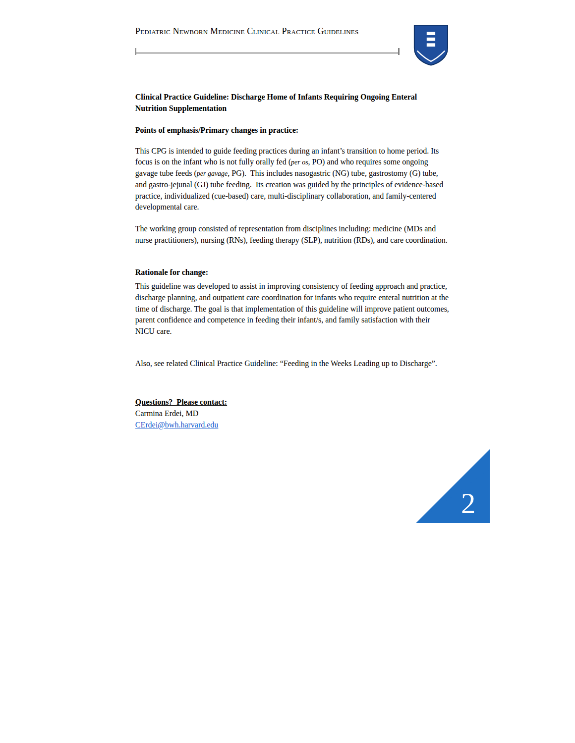Pediatric Newborn Medicine Clinical Practice Guidelines
Clinical Practice Guideline: Discharge Home of Infants Requiring Ongoing Enteral Nutrition Supplementation
Points of emphasis/Primary changes in practice:
This CPG is intended to guide feeding practices during an infant’s transition to home period. Its focus is on the infant who is not fully orally fed (per os, PO) and who requires some ongoing gavage tube feeds (per gavage, PG). This includes nasogastric (NG) tube, gastrostomy (G) tube, and gastro-jejunal (GJ) tube feeding. Its creation was guided by the principles of evidence-based practice, individualized (cue-based) care, multi-disciplinary collaboration, and family-centered developmental care.
The working group consisted of representation from disciplines including: medicine (MDs and nurse practitioners), nursing (RNs), feeding therapy (SLP), nutrition (RDs), and care coordination.
Rationale for change:
This guideline was developed to assist in improving consistency of feeding approach and practice, discharge planning, and outpatient care coordination for infants who require enteral nutrition at the time of discharge. The goal is that implementation of this guideline will improve patient outcomes, parent confidence and competence in feeding their infant/s, and family satisfaction with their NICU care.
Also, see related Clinical Practice Guideline: “Feeding in the Weeks Leading up to Discharge”.
Questions? Please contact:
Carmina Erdei, MD
CErdei@bwh.harvard.edu
2